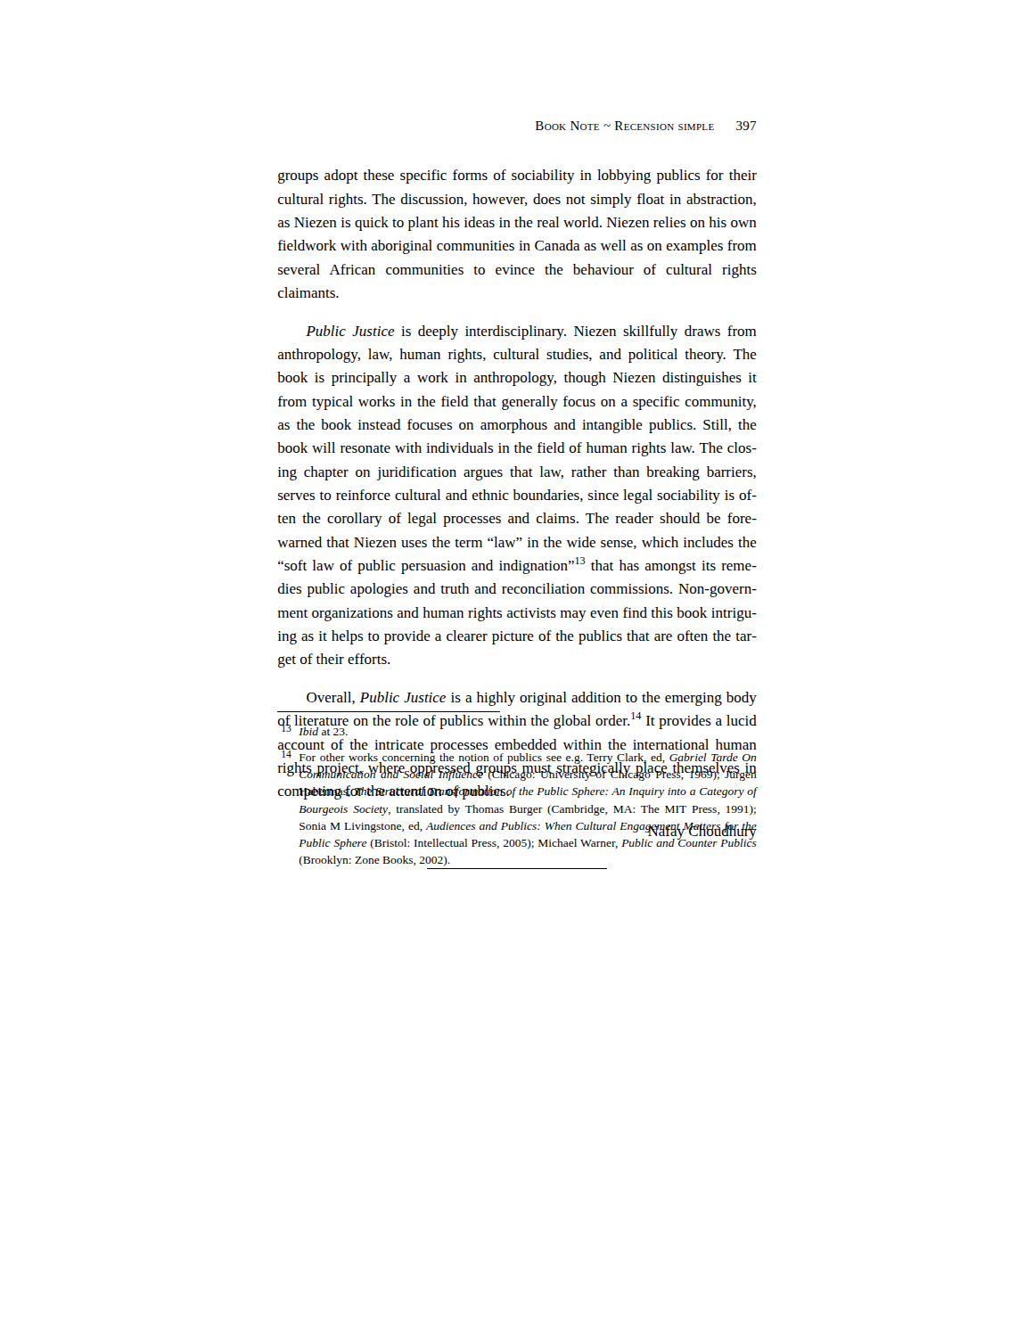Book Note ~ Recension simple397
groups adopt these specific forms of sociability in lobbying publics for their cultural rights. The discussion, however, does not simply float in abstraction, as Niezen is quick to plant his ideas in the real world. Niezen relies on his own fieldwork with aboriginal communities in Canada as well as on examples from several African communities to evince the behaviour of cultural rights claimants.
Public Justice is deeply interdisciplinary. Niezen skillfully draws from anthropology, law, human rights, cultural studies, and political theory. The book is principally a work in anthropology, though Niezen distinguishes it from typical works in the field that generally focus on a specific community, as the book instead focuses on amorphous and intangible publics. Still, the book will resonate with individuals in the field of human rights law. The closing chapter on juridification argues that law, rather than breaking barriers, serves to reinforce cultural and ethnic boundaries, since legal sociability is often the corollary of legal processes and claims. The reader should be forewarned that Niezen uses the term “law” in the wide sense, which includes the “soft law of public persuasion and indignation”13 that has amongst its remedies public apologies and truth and reconciliation commissions. Non-government organizations and human rights activists may even find this book intriguing as it helps to provide a clearer picture of the publics that are often the target of their efforts.
Overall, Public Justice is a highly original addition to the emerging body of literature on the role of publics within the global order.14 It provides a lucid account of the intricate processes embedded within the international human rights project, where oppressed groups must strategically place themselves in competing for the attention of publics.
Nafay Choudhury
13
Ibid at 23.
14
For other works concerning the notion of publics see e.g. Terry Clark, ed, Gabriel Tarde On Communication and Social Influence (Chicago: University of Chicago Press, 1969); Jürgen Habermas, The Structural Transformation of the Public Sphere: An Inquiry into a Category of Bourgeois Society, translated by Thomas Burger (Cambridge, MA: The MIT Press, 1991); Sonia M Livingstone, ed, Audiences and Publics: When Cultural Engagement Matters for the Public Sphere (Bristol: Intellectual Press, 2005); Michael Warner, Public and Counter Publics (Brooklyn: Zone Books, 2002).